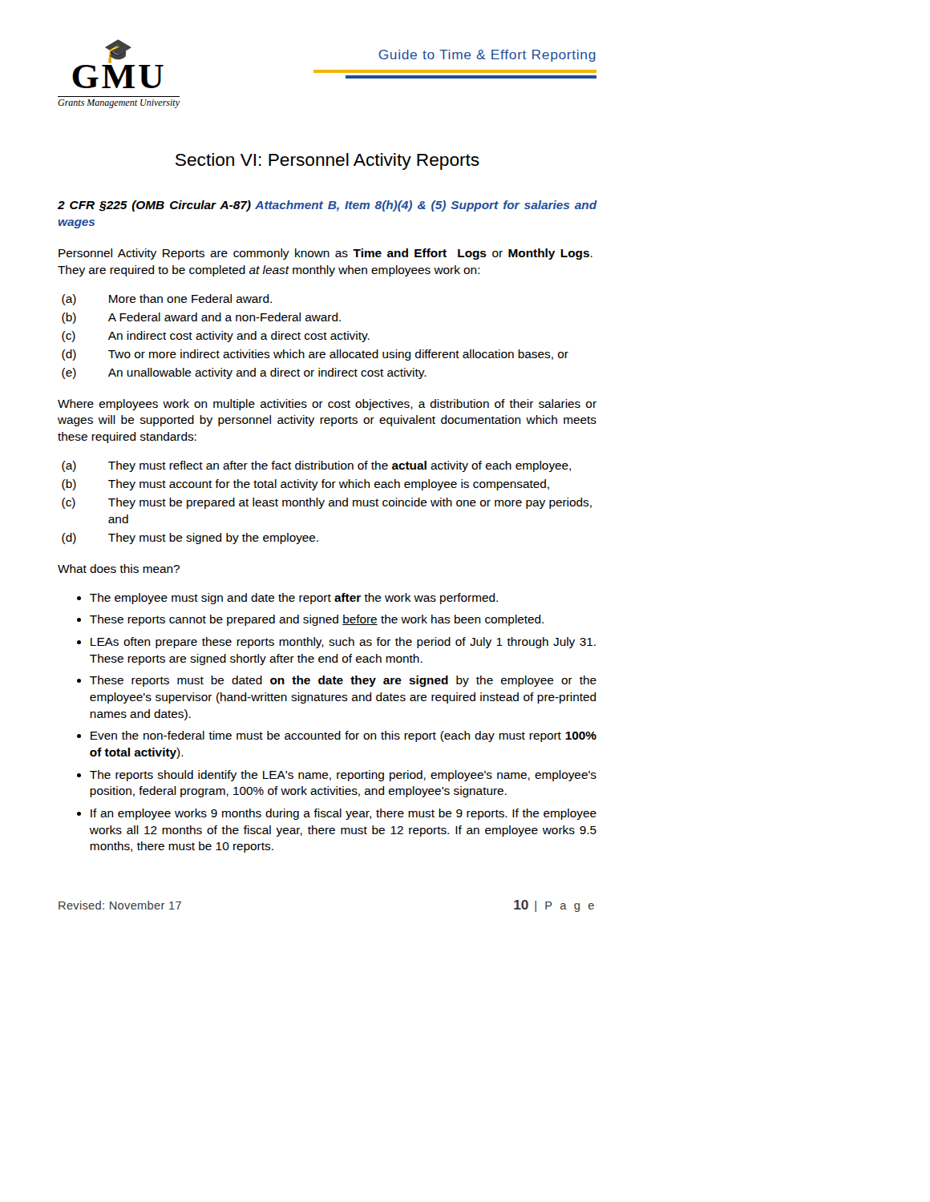🎓
GMU
Grants Management University
Guide to Time & Effort Reporting
Section VI: Personnel Activity Reports
2 CFR §225 (OMB Circular A-87) Attachment B, Item 8(h)(4) & (5) Support for salaries and wages
Personnel Activity Reports are commonly known as Time and Effort Logs or Monthly Logs. They are required to be completed at least monthly when employees work on:
(a) More than one Federal award.
(b) A Federal award and a non-Federal award.
(c) An indirect cost activity and a direct cost activity.
(d) Two or more indirect activities which are allocated using different allocation bases, or
(e) An unallowable activity and a direct or indirect cost activity.
Where employees work on multiple activities or cost objectives, a distribution of their salaries or wages will be supported by personnel activity reports or equivalent documentation which meets these required standards:
(a) They must reflect an after the fact distribution of the actual activity of each employee,
(b) They must account for the total activity for which each employee is compensated,
(c) They must be prepared at least monthly and must coincide with one or more pay periods, and
(d) They must be signed by the employee.
What does this mean?
The employee must sign and date the report after the work was performed.
These reports cannot be prepared and signed before the work has been completed.
LEAs often prepare these reports monthly, such as for the period of July 1 through July 31. These reports are signed shortly after the end of each month.
These reports must be dated on the date they are signed by the employee or the employee's supervisor (hand-written signatures and dates are required instead of pre-printed names and dates).
Even the non-federal time must be accounted for on this report (each day must report 100% of total activity).
The reports should identify the LEA's name, reporting period, employee's name, employee's position, federal program, 100% of work activities, and employee's signature.
If an employee works 9 months during a fiscal year, there must be 9 reports. If the employee works all 12 months of the fiscal year, there must be 12 reports. If an employee works 9.5 months, there must be 10 reports.
Revised: November 17
10 | P a g e